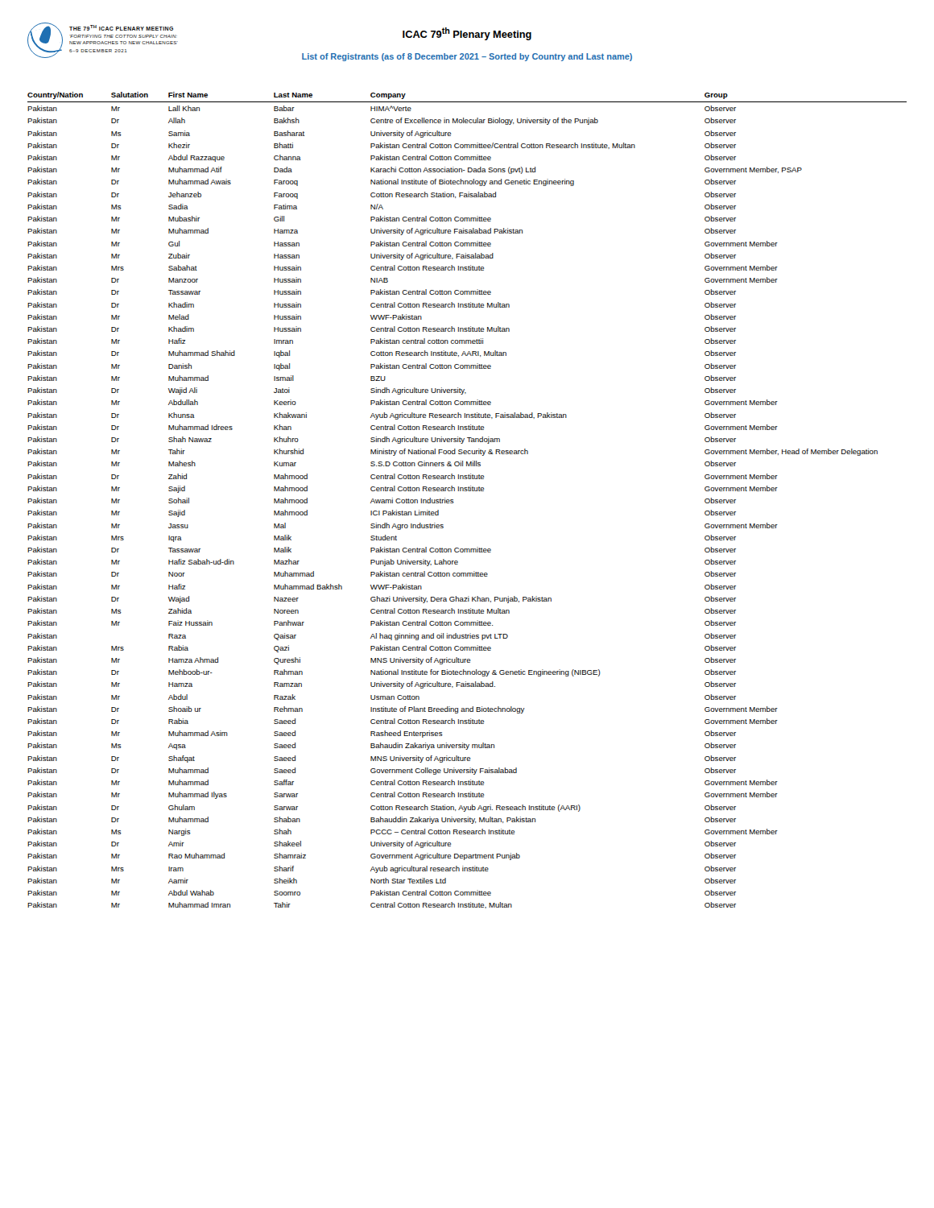THE 79TH ICAC PLENARY MEETING
'FORTIFYING THE COTTON SUPPLY CHAIN:
NEW APPROACHES TO NEW CHALLENGES'
6–9 DECEMBER 2021
ICAC 79th Plenary Meeting
List of Registrants (as of 8 December 2021 – Sorted by Country and Last name)
| Country/Nation | Salutation | First Name | Last Name | Company | Group |
| --- | --- | --- | --- | --- | --- |
| Pakistan | Mr | Lall Khan | Babar | HIMA^Verte | Observer |
| Pakistan | Dr | Allah | Bakhsh | Centre of Excellence in Molecular Biology, University of the Punjab | Observer |
| Pakistan | Ms | Samia | Basharat | University of Agriculture | Observer |
| Pakistan | Dr | Khezir | Bhatti | Pakistan Central Cotton Committee/Central Cotton Research Institute, Multan | Observer |
| Pakistan | Mr | Abdul Razzaque | Channa | Pakistan Central Cotton Committee | Observer |
| Pakistan | Mr | Muhammad Atif | Dada | Karachi Cotton Association- Dada Sons (pvt) Ltd | Government Member, PSAP |
| Pakistan | Dr | Muhammad Awais | Farooq | National Institute of Biotechnology and Genetic Engineering | Observer |
| Pakistan | Dr | Jehanzeb | Farooq | Cotton Research Station, Faisalabad | Observer |
| Pakistan | Ms | Sadia | Fatima | N/A | Observer |
| Pakistan | Mr | Mubashir | Gill | Pakistan Central Cotton Committee | Observer |
| Pakistan | Mr | Muhammad | Hamza | University of Agriculture Faisalabad Pakistan | Observer |
| Pakistan | Mr | Gul | Hassan | Pakistan Central Cotton Committee | Government Member |
| Pakistan | Mr | Zubair | Hassan | University of Agriculture, Faisalabad | Observer |
| Pakistan | Mrs | Sabahat | Hussain | Central Cotton Research Institute | Government Member |
| Pakistan | Dr | Manzoor | Hussain | NIAB | Government Member |
| Pakistan | Dr | Tassawar | Hussain | Pakistan Central Cotton Committee | Observer |
| Pakistan | Dr | Khadim | Hussain | Central Cotton Research Institute Multan | Observer |
| Pakistan | Mr | Melad | Hussain | WWF-Pakistan | Observer |
| Pakistan | Dr | Khadim | Hussain | Central Cotton Research Institute Multan | Observer |
| Pakistan | Mr | Hafiz | Imran | Pakistan central cotton commettii | Observer |
| Pakistan | Dr | Muhammad Shahid | Iqbal | Cotton Research Institute, AARI, Multan | Observer |
| Pakistan | Mr | Danish | Iqbal | Pakistan Central Cotton Committee | Observer |
| Pakistan | Mr | Muhammad | Ismail | BZU | Observer |
| Pakistan | Dr | Wajid Ali | Jatoi | Sindh Agriculture University, | Observer |
| Pakistan | Mr | Abdullah | Keerio | Pakistan Central Cotton Committee | Government Member |
| Pakistan | Dr | Khunsa | Khakwani | Ayub Agriculture Research Institute, Faisalabad, Pakistan | Observer |
| Pakistan | Dr | Muhammad Idrees | Khan | Central Cotton Research Institute | Government Member |
| Pakistan | Dr | Shah Nawaz | Khuhro | Sindh Agriculture University Tandojam | Observer |
| Pakistan | Mr | Tahir | Khurshid | Ministry of National Food Security & Research | Government Member, Head of Member Delegation |
| Pakistan | Mr | Mahesh | Kumar | S.S.D Cotton Ginners & Oil Mills | Observer |
| Pakistan | Dr | Zahid | Mahmood | Central Cotton Research Institute | Government Member |
| Pakistan | Mr | Sajid | Mahmood | Central Cotton Research Institute | Government Member |
| Pakistan | Mr | Sohail | Mahmood | Awami Cotton Industries | Observer |
| Pakistan | Mr | Sajid | Mahmood | ICI Pakistan Limited | Observer |
| Pakistan | Mr | Jassu | Mal | Sindh Agro Industries | Government Member |
| Pakistan | Mrs | Iqra | Malik | Student | Observer |
| Pakistan | Dr | Tassawar | Malik | Pakistan Central Cotton Committee | Observer |
| Pakistan | Mr | Hafiz Sabah-ud-din | Mazhar | Punjab University, Lahore | Observer |
| Pakistan | Dr | Noor | Muhammad | Pakistan central Cotton committee | Observer |
| Pakistan | Mr | Hafiz | Muhammad Bakhsh | WWF-Pakistan | Observer |
| Pakistan | Dr | Wajad | Nazeer | Ghazi University, Dera Ghazi Khan, Punjab, Pakistan | Observer |
| Pakistan | Ms | Zahida | Noreen | Central Cotton Research Institute Multan | Observer |
| Pakistan | Mr | Faiz Hussain | Panhwar | Pakistan Central Cotton Committee. | Observer |
| Pakistan | | Raza | Qaisar | Al haq ginning and oil industries pvt LTD | Observer |
| Pakistan | Mrs | Rabia | Qazi | Pakistan Central Cotton Committee | Observer |
| Pakistan | Mr | Hamza Ahmad | Qureshi | MNS University of Agriculture | Observer |
| Pakistan | Dr | Mehboob-ur- | Rahman | National Institute for Biotechnology & Genetic Engineering (NIBGE) | Observer |
| Pakistan | Mr | Hamza | Ramzan | University of Agriculture, Faisalabad. | Observer |
| Pakistan | Mr | Abdul | Razak | Usman Cotton | Observer |
| Pakistan | Dr | Shoaib ur | Rehman | Institute of Plant Breeding and Biotechnology | Government Member |
| Pakistan | Dr | Rabia | Saeed | Central Cotton Research Institute | Government Member |
| Pakistan | Mr | Muhammad Asim | Saeed | Rasheed Enterprises | Observer |
| Pakistan | Ms | Aqsa | Saeed | Bahaudin Zakariya university multan | Observer |
| Pakistan | Dr | Shafqat | Saeed | MNS University of Agriculture | Observer |
| Pakistan | Dr | Muhammad | Saeed | Government College University Faisalabad | Observer |
| Pakistan | Mr | Muhammad | Saffar | Central Cotton Research Institute | Government Member |
| Pakistan | Mr | Muhammad Ilyas | Sarwar | Central Cotton Research Institute | Government Member |
| Pakistan | Dr | Ghulam | Sarwar | Cotton Research Station, Ayub Agri. Reseach Institute (AARI) | Observer |
| Pakistan | Dr | Muhammad | Shaban | Bahauddin Zakariya University, Multan, Pakistan | Observer |
| Pakistan | Ms | Nargis | Shah | PCCC – Central Cotton Research Institute | Government Member |
| Pakistan | Dr | Amir | Shakeel | University of Agriculture | Observer |
| Pakistan | Mr | Rao Muhammad | Shamraiz | Government Agriculture Department Punjab | Observer |
| Pakistan | Mrs | Iram | Sharif | Ayub agricultural research institute | Observer |
| Pakistan | Mr | Aamir | Sheikh | North Star Textiles Ltd | Observer |
| Pakistan | Mr | Abdul Wahab | Soomro | Pakistan Central Cotton Committee | Observer |
| Pakistan | Mr | Muhammad Imran | Tahir | Central Cotton Research Institute, Multan | Observer |